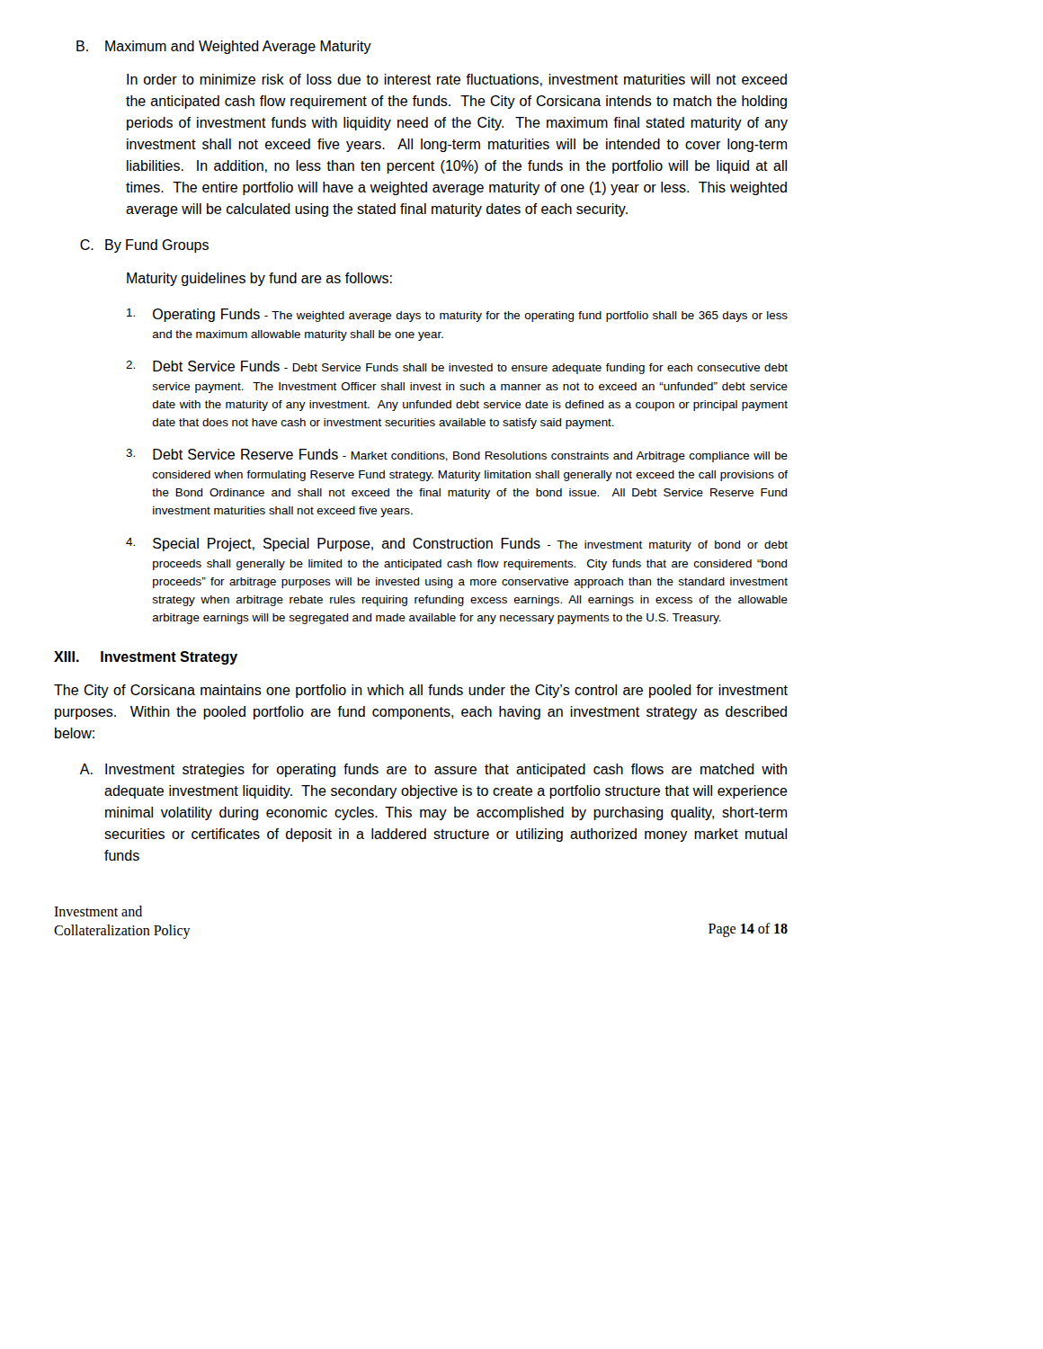B.
Maximum and Weighted Average Maturity
In order to minimize risk of loss due to interest rate fluctuations, investment maturities will not exceed the anticipated cash flow requirement of the funds. The City of Corsicana intends to match the holding periods of investment funds with liquidity need of the City. The maximum final stated maturity of any investment shall not exceed five years. All long-term maturities will be intended to cover long-term liabilities. In addition, no less than ten percent (10%) of the funds in the portfolio will be liquid at all times. The entire portfolio will have a weighted average maturity of one (1) year or less. This weighted average will be calculated using the stated final maturity dates of each security.
C.
By Fund Groups
Maturity guidelines by fund are as follows:
1.
Operating Funds - The weighted average days to maturity for the operating fund portfolio shall be 365 days or less and the maximum allowable maturity shall be one year.
2.
Debt Service Funds - Debt Service Funds shall be invested to ensure adequate funding for each consecutive debt service payment. The Investment Officer shall invest in such a manner as not to exceed an “unfunded” debt service date with the maturity of any investment. Any unfunded debt service date is defined as a coupon or principal payment date that does not have cash or investment securities available to satisfy said payment.
3.
Debt Service Reserve Funds - Market conditions, Bond Resolutions constraints and Arbitrage compliance will be considered when formulating Reserve Fund strategy. Maturity limitation shall generally not exceed the call provisions of the Bond Ordinance and shall not exceed the final maturity of the bond issue. All Debt Service Reserve Fund investment maturities shall not exceed five years.
4.
Special Project, Special Purpose, and Construction Funds - The investment maturity of bond or debt proceeds shall generally be limited to the anticipated cash flow requirements. City funds that are considered “bond proceeds” for arbitrage purposes will be invested using a more conservative approach than the standard investment strategy when arbitrage rebate rules requiring refunding excess earnings. All earnings in excess of the allowable arbitrage earnings will be segregated and made available for any necessary payments to the U.S. Treasury.
XIII. Investment Strategy
The City of Corsicana maintains one portfolio in which all funds under the City’s control are pooled for investment purposes. Within the pooled portfolio are fund components, each having an investment strategy as described below:
A.
Investment strategies for operating funds are to assure that anticipated cash flows are matched with adequate investment liquidity. The secondary objective is to create a portfolio structure that will experience minimal volatility during economic cycles. This may be accomplished by purchasing quality, short-term securities or certificates of deposit in a laddered structure or utilizing authorized money market mutual funds
Investment and
Collateralization Policy
Page 14 of 18